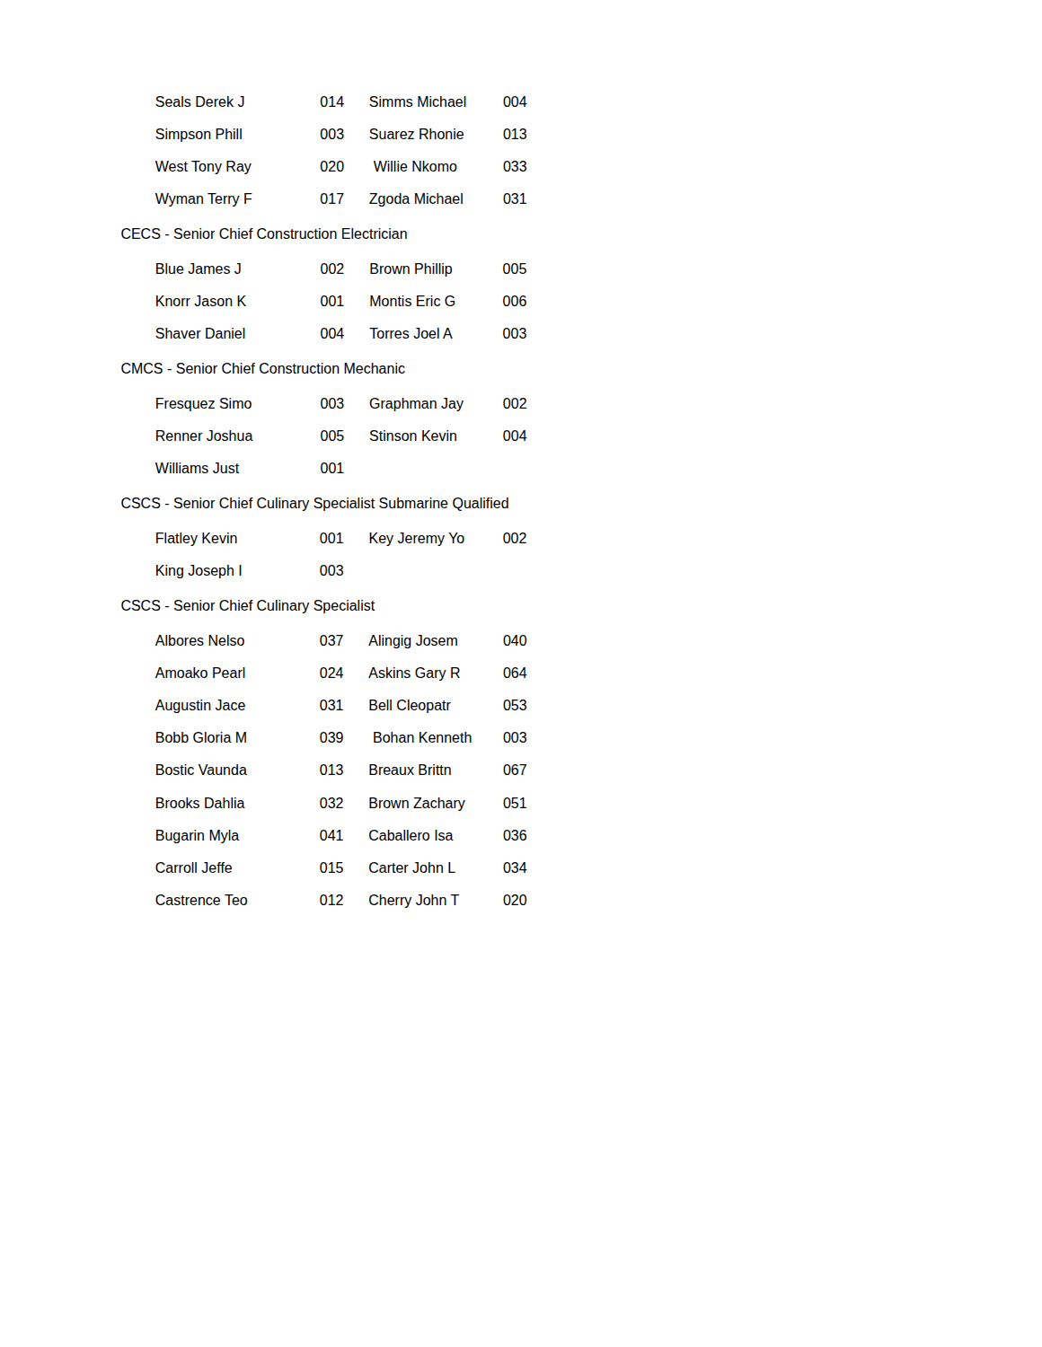| Seals Derek J | 014 | Simms Michael | 004 |
| Simpson Phill | 003 | Suarez Rhonie | 013 |
| West Tony Ray | 020 | Willie Nkomo | 033 |
| Wyman Terry F | 017 | Zgoda Michael | 031 |
CECS - Senior Chief Construction Electrician
| Blue James J | 002 | Brown Phillip | 005 |
| Knorr Jason K | 001 | Montis Eric G | 006 |
| Shaver Daniel | 004 | Torres Joel A | 003 |
CMCS - Senior Chief Construction Mechanic
| Fresquez Simo | 003 | Graphman Jay | 002 |
| Renner Joshua | 005 | Stinson Kevin | 004 |
| Williams Just | 001 | | |
CSCS - Senior Chief Culinary Specialist Submarine Qualified
| Flatley Kevin | 001 | Key Jeremy Yo | 002 |
| King Joseph I | 003 | | |
CSCS - Senior Chief Culinary Specialist
| Albores Nelso | 037 | Alingig Josem | 040 |
| Amoako Pearl | 024 | Askins Gary R | 064 |
| Augustin Jace | 031 | Bell Cleopatr | 053 |
| Bobb Gloria M | 039 | Bohan Kenneth | 003 |
| Bostic Vaunda | 013 | Breaux Brittn | 067 |
| Brooks Dahlia | 032 | Brown Zachary | 051 |
| Bugarin Myla | 041 | Caballero Isa | 036 |
| Carroll Jeffe | 015 | Carter John L | 034 |
| Castrence Teo | 012 | Cherry John T | 020 |